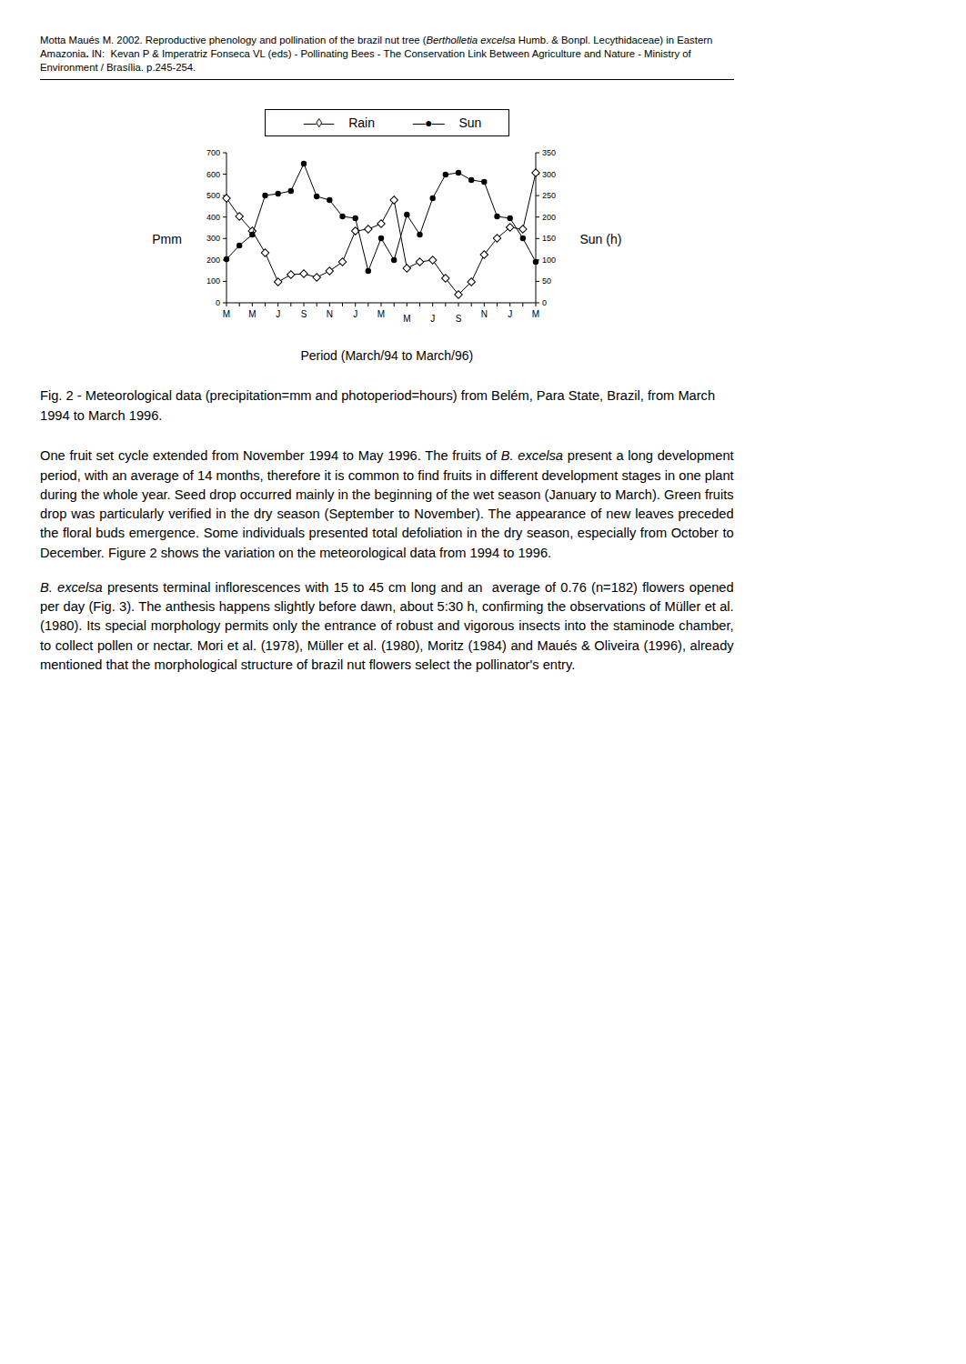Motta Maués M. 2002. Reproductive phenology and pollination of the brazil nut tree (Bertholletia excelsa Humb. & Bonpl. Lecythidaceae) in Eastern Amazonia. IN: Kevan P & Imperatriz Fonseca VL (eds) - Pollinating Bees - The Conservation Link Between Agriculture and Nature - Ministry of Environment / Brasília. p.245-254.
—◊— Rain —●— Sun
Pmm
0 100 200 300 400 500 600 700 0 50 100 150 200 250 300 350 M M J S N J M M J S N J M
Sun (h)
Period (March/94 to March/96)
Fig. 2 - Meteorological data (precipitation=mm and photoperiod=hours) from Belém, Para State, Brazil, from March 1994 to March 1996.
One fruit set cycle extended from November 1994 to May 1996. The fruits of B. excelsa present a long development period, with an average of 14 months, therefore it is common to find fruits in different development stages in one plant during the whole year. Seed drop occurred mainly in the beginning of the wet season (January to March). Green fruits drop was particularly verified in the dry season (September to November). The appearance of new leaves preceded the floral buds emergence. Some individuals presented total defoliation in the dry season, especially from October to December. Figure 2 shows the variation on the meteorological data from 1994 to 1996.
B. excelsa presents terminal inflorescences with 15 to 45 cm long and an average of 0.76 (n=182) flowers opened per day (Fig. 3). The anthesis happens slightly before dawn, about 5:30 h, confirming the observations of Müller et al. (1980). Its special morphology permits only the entrance of robust and vigorous insects into the staminode chamber, to collect pollen or nectar. Mori et al. (1978), Müller et al. (1980), Moritz (1984) and Maués & Oliveira (1996), already mentioned that the morphological structure of brazil nut flowers select the pollinator's entry.